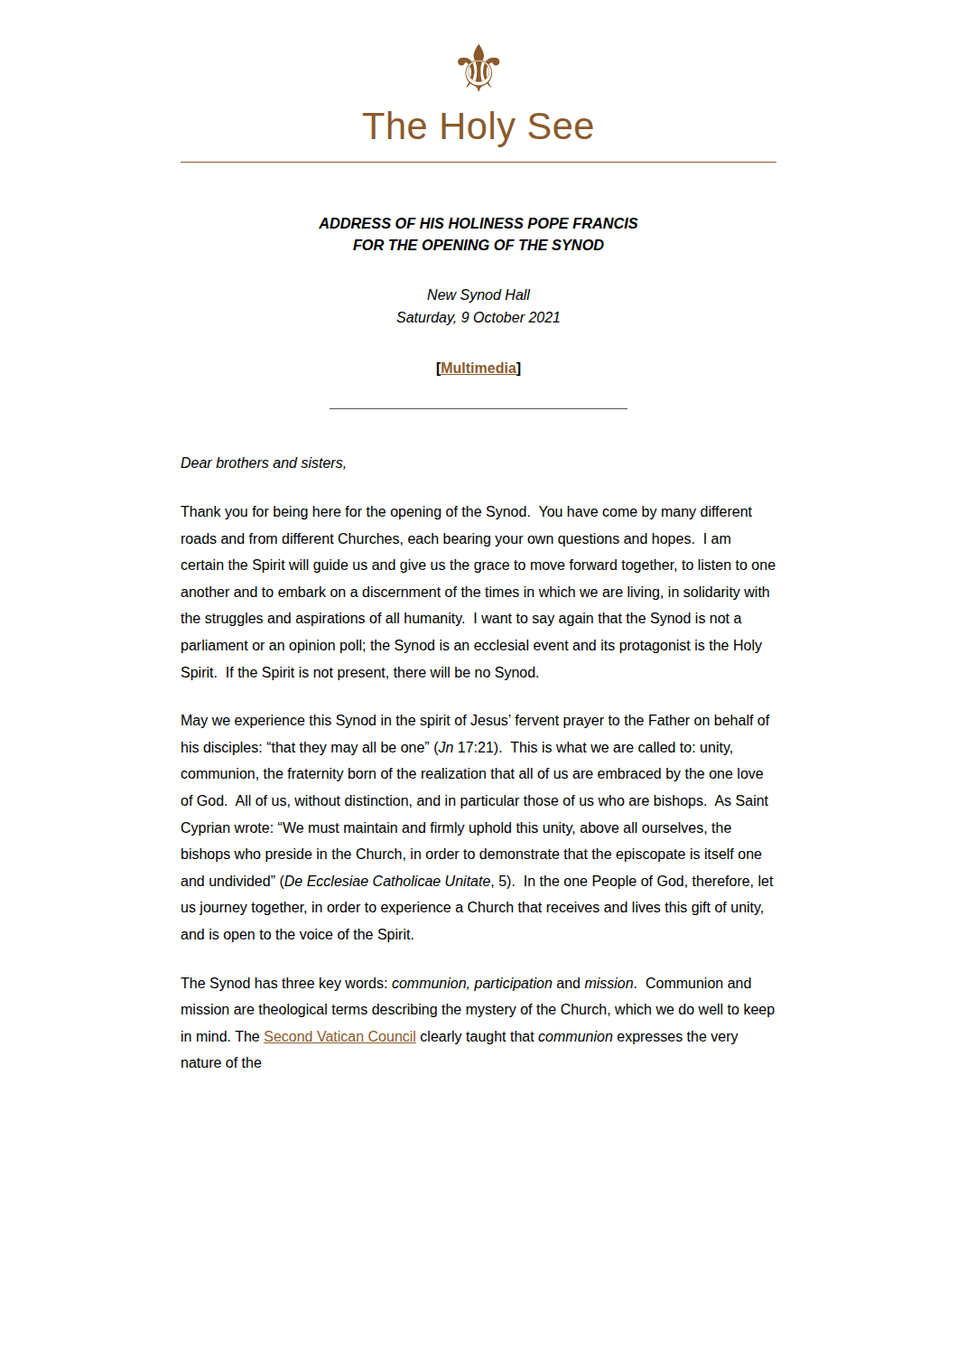⚜
The Holy See
ADDRESS OF HIS HOLINESS POPE FRANCIS
FOR THE OPENING OF THE SYNOD
New Synod Hall
Saturday, 9 October 2021
[Multimedia]
Dear brothers and sisters,
Thank you for being here for the opening of the Synod. You have come by many different roads and from different Churches, each bearing your own questions and hopes. I am certain the Spirit will guide us and give us the grace to move forward together, to listen to one another and to embark on a discernment of the times in which we are living, in solidarity with the struggles and aspirations of all humanity. I want to say again that the Synod is not a parliament or an opinion poll; the Synod is an ecclesial event and its protagonist is the Holy Spirit. If the Spirit is not present, there will be no Synod.
May we experience this Synod in the spirit of Jesus’ fervent prayer to the Father on behalf of his disciples: “that they may all be one” (Jn 17:21). This is what we are called to: unity, communion, the fraternity born of the realization that all of us are embraced by the one love of God. All of us, without distinction, and in particular those of us who are bishops. As Saint Cyprian wrote: “We must maintain and firmly uphold this unity, above all ourselves, the bishops who preside in the Church, in order to demonstrate that the episcopate is itself one and undivided” (De Ecclesiae Catholicae Unitate, 5). In the one People of God, therefore, let us journey together, in order to experience a Church that receives and lives this gift of unity, and is open to the voice of the Spirit.
The Synod has three key words: communion, participation and mission. Communion and mission are theological terms describing the mystery of the Church, which we do well to keep in mind. The Second Vatican Council clearly taught that communion expresses the very nature of the